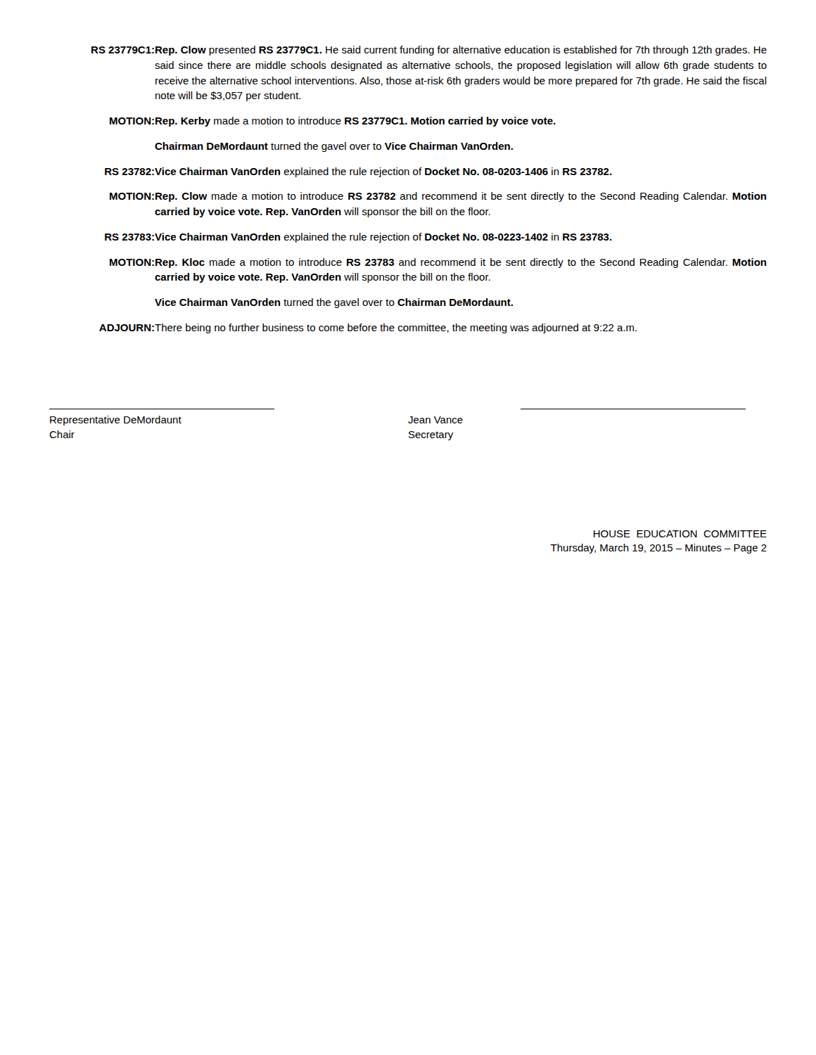| RS 23779C1: | Rep. Clow presented RS 23779C1. He said current funding for alternative education is established for 7th through 12th grades. He said since there are middle schools designated as alternative schools, the proposed legislation will allow 6th grade students to receive the alternative school interventions. Also, those at-risk 6th graders would be more prepared for 7th grade. He said the fiscal note will be $3,057 per student. |
| MOTION: | Rep. Kerby made a motion to introduce RS 23779C1. Motion carried by voice vote. |
| | Chairman DeMordaunt turned the gavel over to Vice Chairman VanOrden. |
| RS 23782: | Vice Chairman VanOrden explained the rule rejection of Docket No. 08-0203-1406 in RS 23782. |
| MOTION: | Rep. Clow made a motion to introduce RS 23782 and recommend it be sent directly to the Second Reading Calendar. Motion carried by voice vote. Rep. VanOrden will sponsor the bill on the floor. |
| RS 23783: | Vice Chairman VanOrden explained the rule rejection of Docket No. 08-0223-1402 in RS 23783. |
| MOTION: | Rep. Kloc made a motion to introduce RS 23783 and recommend it be sent directly to the Second Reading Calendar. Motion carried by voice vote. Rep. VanOrden will sponsor the bill on the floor. |
| | Vice Chairman VanOrden turned the gavel over to Chairman DeMordaunt. |
| ADJOURN: | There being no further business to come before the committee, the meeting was adjourned at 9:22 a.m. |
| Representative DeMordaunt Chair | Jean Vance Secretary |
HOUSE EDUCATION COMMITTEE
Thursday, March 19, 2015 – Minutes – Page 2